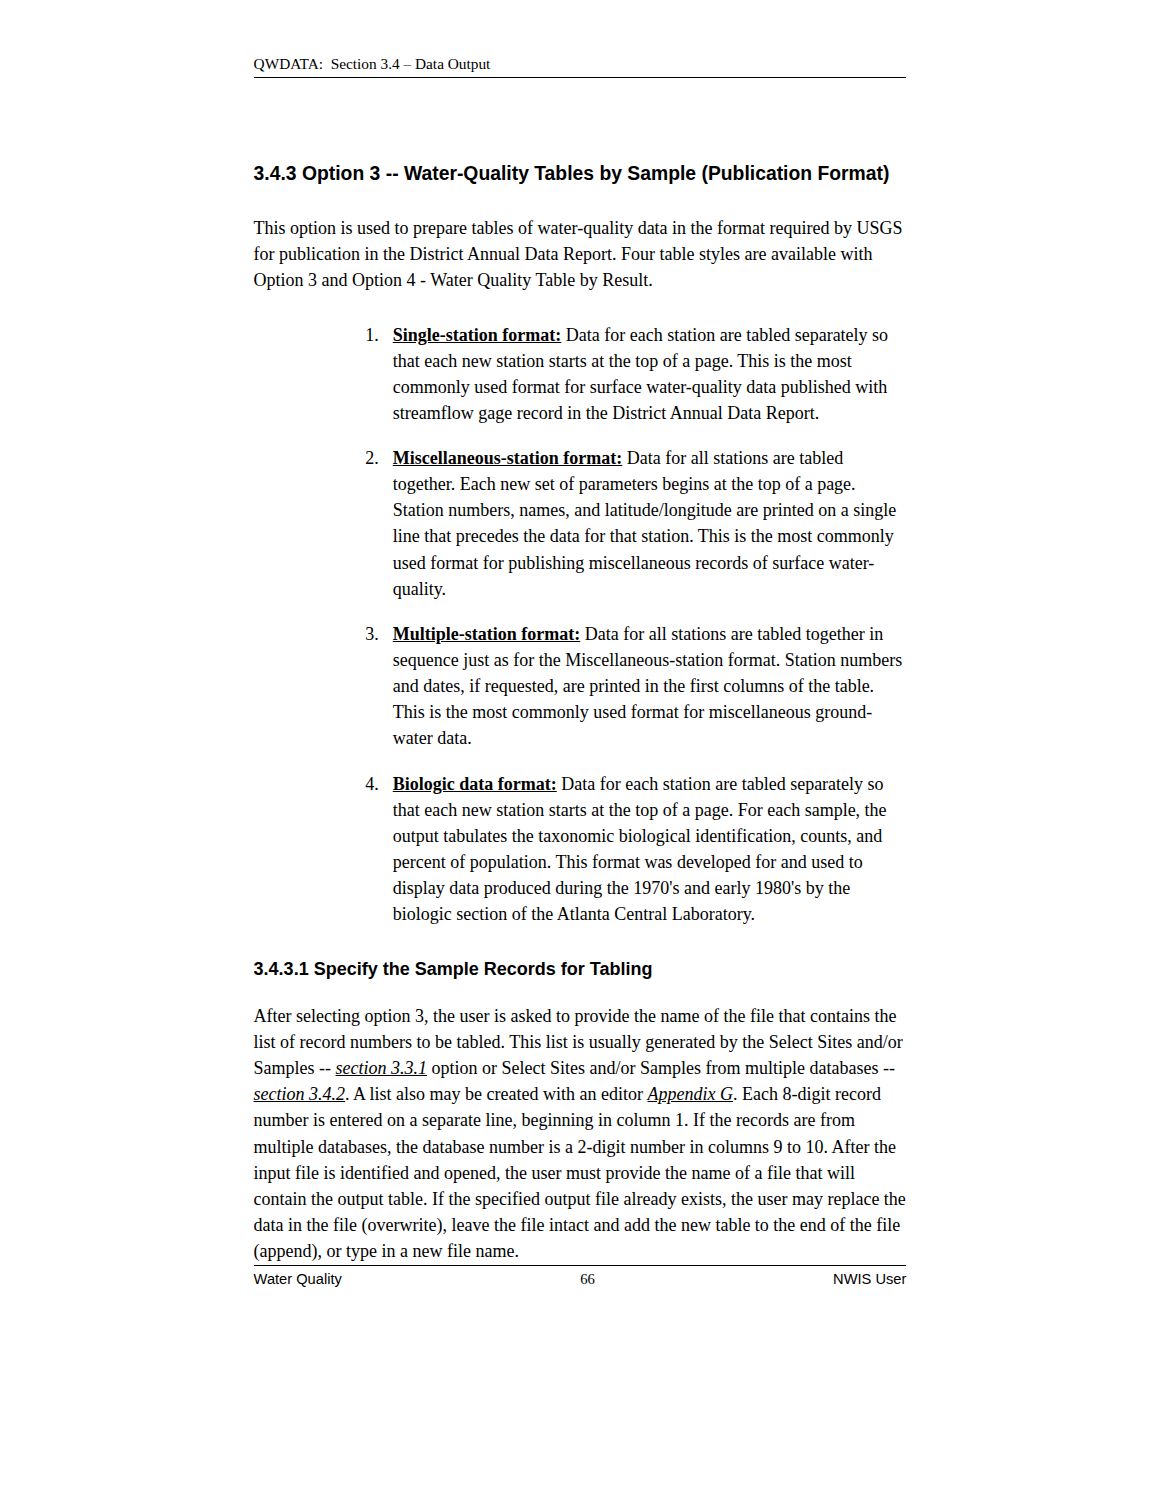QWDATA: Section 3.4 – Data Output
3.4.3 Option 3 -- Water-Quality Tables by Sample (Publication Format)
This option is used to prepare tables of water-quality data in the format required by USGS for publication in the District Annual Data Report. Four table styles are available with Option 3 and Option 4 - Water Quality Table by Result.
Single-station format: Data for each station are tabled separately so that each new station starts at the top of a page. This is the most commonly used format for surface water-quality data published with streamflow gage record in the District Annual Data Report.
Miscellaneous-station format: Data for all stations are tabled together. Each new set of parameters begins at the top of a page. Station numbers, names, and latitude/longitude are printed on a single line that precedes the data for that station. This is the most commonly used format for publishing miscellaneous records of surface water-quality.
Multiple-station format: Data for all stations are tabled together in sequence just as for the Miscellaneous-station format. Station numbers and dates, if requested, are printed in the first columns of the table. This is the most commonly used format for miscellaneous ground-water data.
Biologic data format: Data for each station are tabled separately so that each new station starts at the top of a page. For each sample, the output tabulates the taxonomic biological identification, counts, and percent of population. This format was developed for and used to display data produced during the 1970's and early 1980's by the biologic section of the Atlanta Central Laboratory.
3.4.3.1 Specify the Sample Records for Tabling
After selecting option 3, the user is asked to provide the name of the file that contains the list of record numbers to be tabled. This list is usually generated by the Select Sites and/or Samples -- section 3.3.1 option or Select Sites and/or Samples from multiple databases -- section 3.4.2. A list also may be created with an editor Appendix G. Each 8-digit record number is entered on a separate line, beginning in column 1. If the records are from multiple databases, the database number is a 2-digit number in columns 9 to 10. After the input file is identified and opened, the user must provide the name of a file that will contain the output table. If the specified output file already exists, the user may replace the data in the file (overwrite), leave the file intact and add the new table to the end of the file (append), or type in a new file name.
Water Quality 66 NWIS User